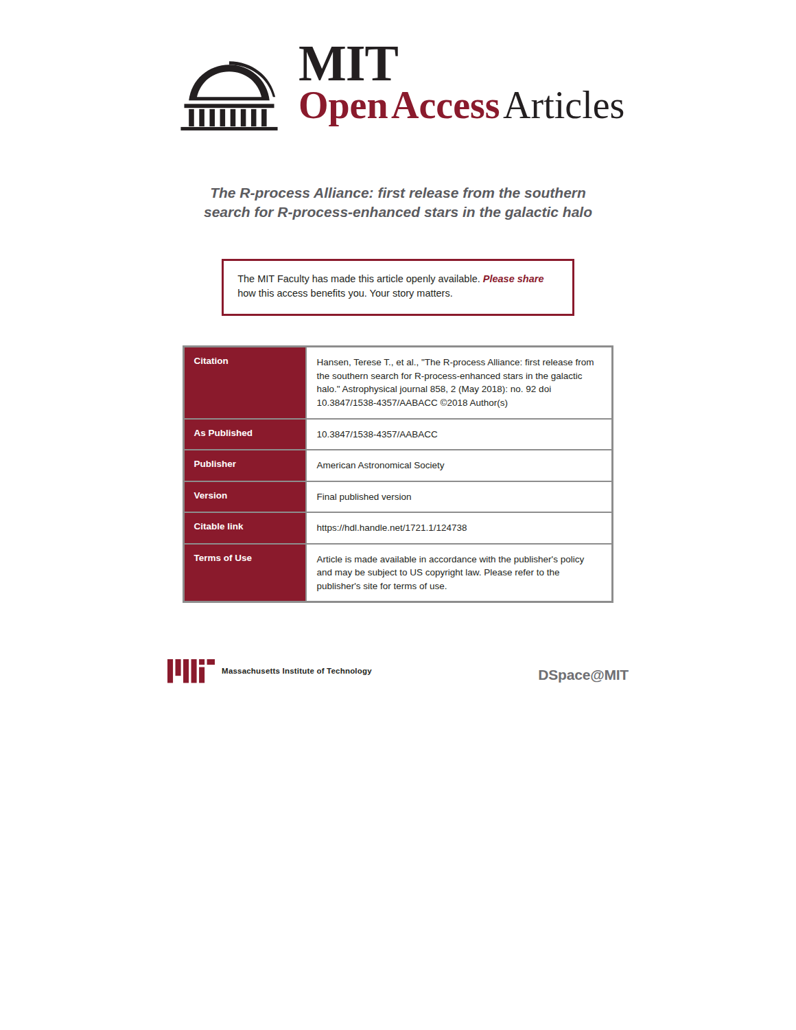MIT Open Access Articles
The R-process Alliance: first release from the southern search for R-process-enhanced stars in the galactic halo
The MIT Faculty has made this article openly available. Please share how this access benefits you. Your story matters.
| Citation | Hansen, Terese T., et al., "The R-process Alliance: first release from the southern search for R-process-enhanced stars in the galactic halo." Astrophysical journal 858, 2 (May 2018): no. 92 doi 10.3847/1538-4357/AABACC ©2018 Author(s) |
| As Published | 10.3847/1538-4357/AABACC |
| Publisher | American Astronomical Society |
| Version | Final published version |
| Citable link | https://hdl.handle.net/1721.1/124738 |
| Terms of Use | Article is made available in accordance with the publisher's policy and may be subject to US copyright law. Please refer to the publisher's site for terms of use. |
Massachusetts Institute of Technology
DSpace@MIT